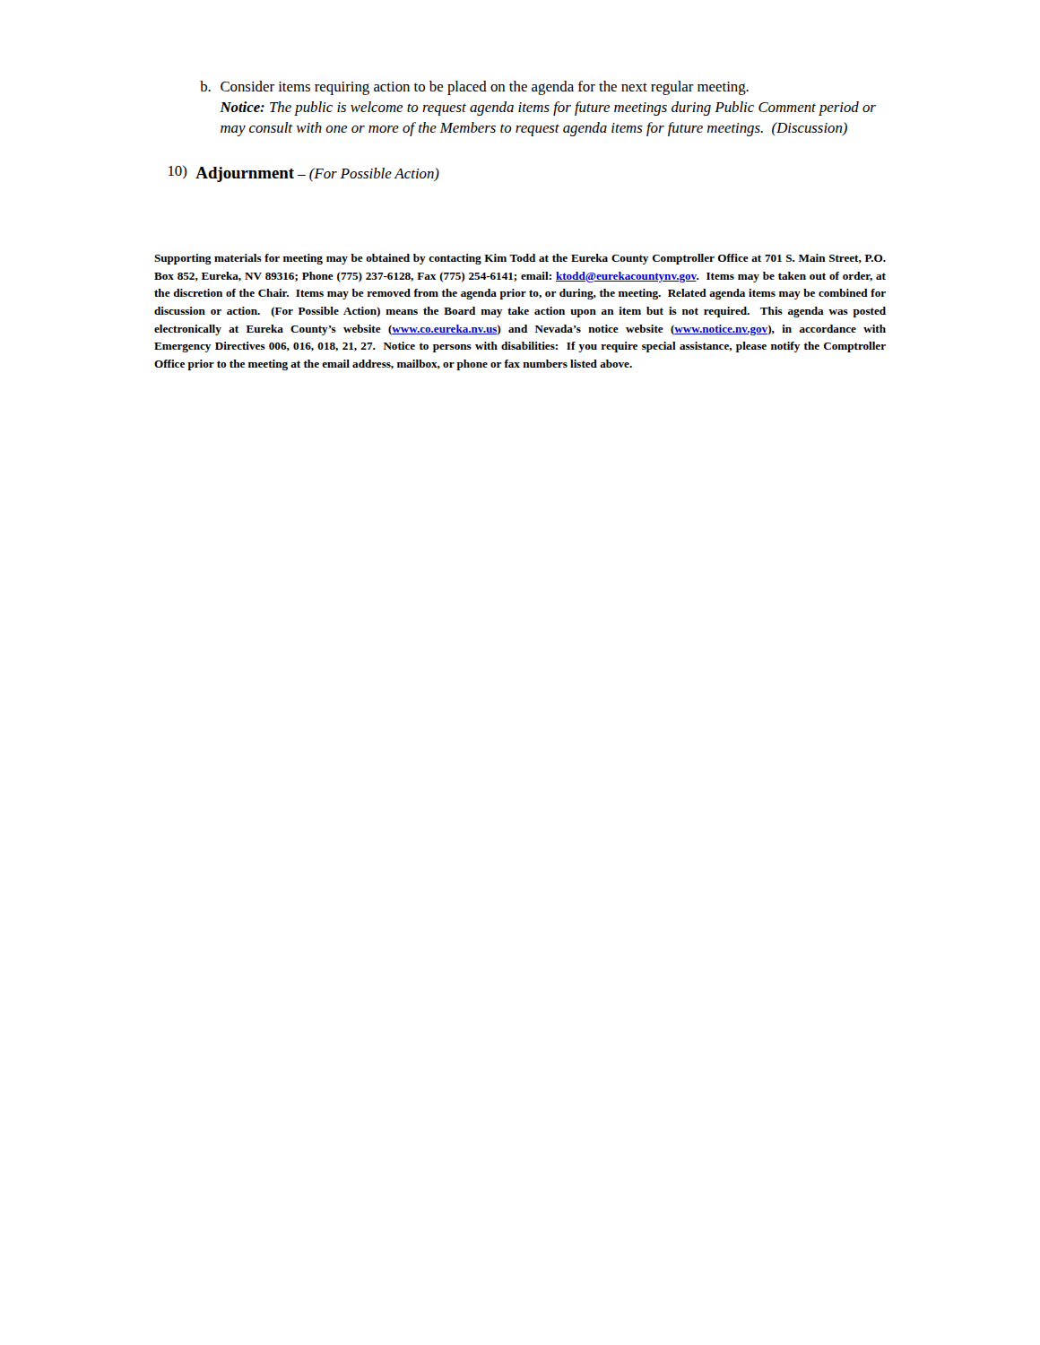b. Consider items requiring action to be placed on the agenda for the next regular meeting.
Notice: The public is welcome to request agenda items for future meetings during Public Comment period or may consult with one or more of the Members to request agenda items for future meetings. (Discussion)
10) Adjournment – (For Possible Action)
Supporting materials for meeting may be obtained by contacting Kim Todd at the Eureka County Comptroller Office at 701 S. Main Street, P.O. Box 852, Eureka, NV 89316; Phone (775) 237-6128, Fax (775) 254-6141; email: ktodd@eurekacountynv.gov. Items may be taken out of order, at the discretion of the Chair. Items may be removed from the agenda prior to, or during, the meeting. Related agenda items may be combined for discussion or action. (For Possible Action) means the Board may take action upon an item but is not required. This agenda was posted electronically at Eureka County’s website (www.co.eureka.nv.us) and Nevada’s notice website (www.notice.nv.gov), in accordance with Emergency Directives 006, 016, 018, 21, 27. Notice to persons with disabilities: If you require special assistance, please notify the Comptroller Office prior to the meeting at the email address, mailbox, or phone or fax numbers listed above.